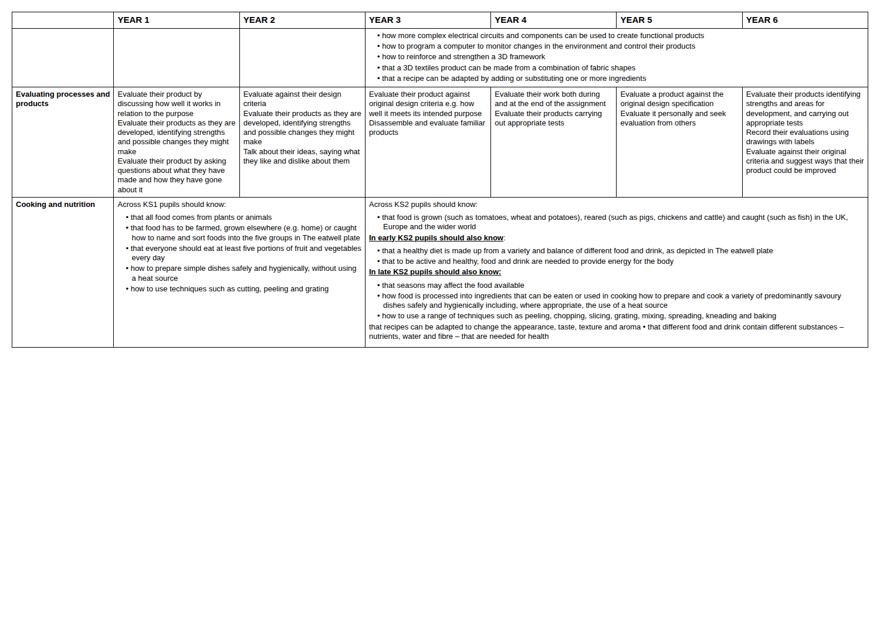| | YEAR 1 | YEAR 2 | YEAR 3 | YEAR 4 | YEAR 5 | YEAR 6 |
| --- | --- | --- | --- | --- | --- | --- |
| | | | how more complex electrical circuits and components can be used to create functional products how to program a computer to monitor changes in the environment and control their products how to reinforce and strengthen a 3D framework that a 3D textiles product can be made from a combination of fabric shapes that a recipe can be adapted by adding or substituting one or more ingredients |
| Evaluating processes and products | Evaluate their product by discussing how well it works in relation to the purpose Evaluate their products as they are developed, identifying strengths and possible changes they might make Evaluate their product by asking questions about what they have made and how they have gone about it | Evaluate against their design criteria Evaluate their products as they are developed, identifying strengths and possible changes they might make Talk about their ideas, saying what they like and dislike about them | Evaluate their product against original design criteria e.g. how well it meets its intended purpose Disassemble and evaluate familiar products | Evaluate their work both during and at the end of the assignment Evaluate their products carrying out appropriate tests | Evaluate a product against the original design specification Evaluate it personally and seek evaluation from others | Evaluate their products identifying strengths and areas for development, and carrying out appropriate tests Record their evaluations using drawings with labels Evaluate against their original criteria and suggest ways that their product could be improved |
| Cooking and nutrition | Across KS1 pupils should know: that all food comes from plants or animals that food has to be farmed, grown elsewhere (e.g. home) or caught how to name and sort foods into the five groups in The eatwell plate that everyone should eat at least five portions of fruit and vegetables every day how to prepare simple dishes safely and hygienically, without using a heat source how to use techniques such as cutting, peeling and grating | Across KS2 pupils should know: that food is grown (such as tomatoes, wheat and potatoes), reared (such as pigs, chickens and cattle) and caught (such as fish) in the UK, Europe and the wider world In early KS2 pupils should also know : that a healthy diet is made up from a variety and balance of different food and drink, as depicted in The eatwell plate that to be active and healthy, food and drink are needed to provide energy for the body In late KS2 pupils should also know: that seasons may affect the food available how food is processed into ingredients that can be eaten or used in cooking how to prepare and cook a variety of predominantly savoury dishes safely and hygienically including, where appropriate, the use of a heat source how to use a range of techniques such as peeling, chopping, slicing, grating, mixing, spreading, kneading and baking that recipes can be adapted to change the appearance, taste, texture and aroma • that different food and drink contain different substances – nutrients, water and fibre – that are needed for health |